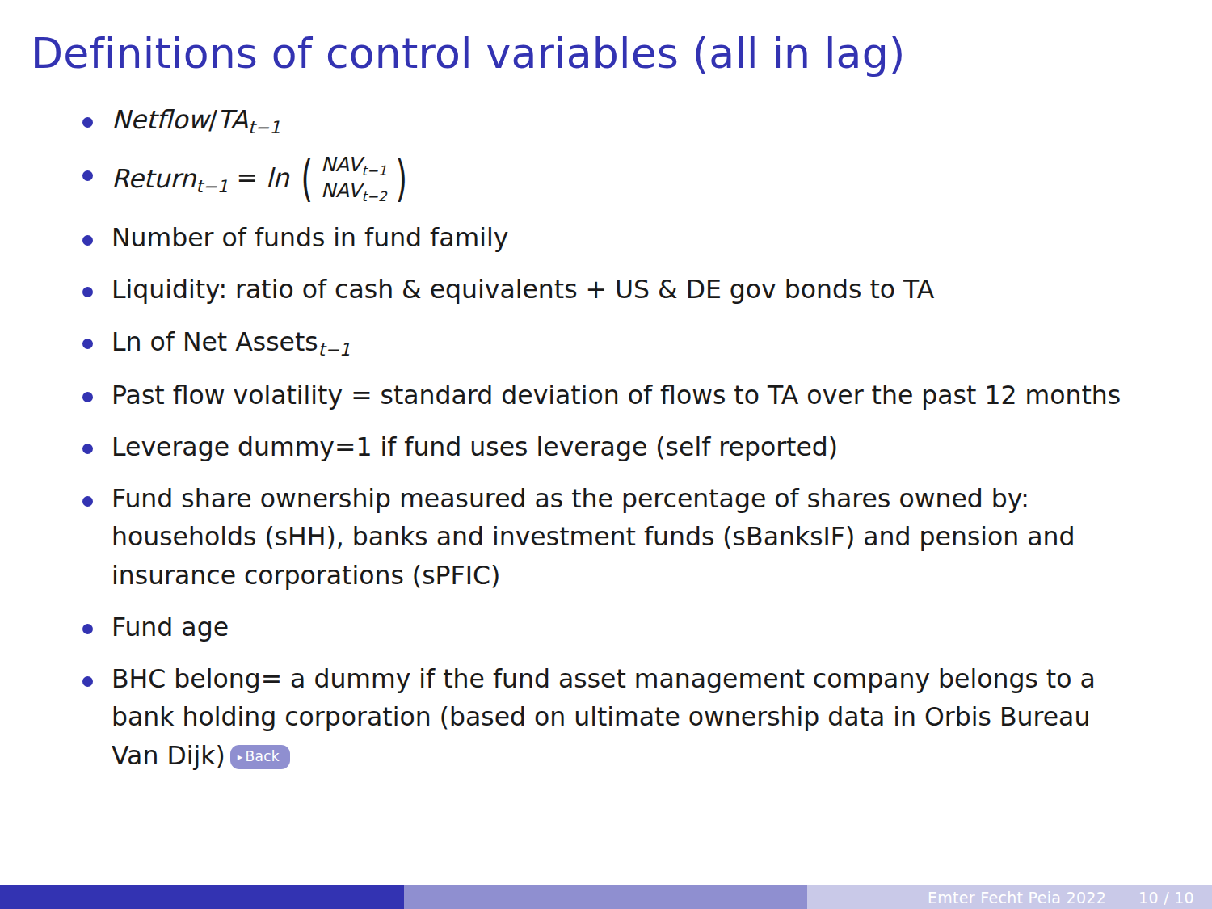Definitions of control variables (all in lag)
Netflow/TAt−1
Returnt−1 = ln (NAVt−1 NAVt−2)
Number of funds in fund family
Liquidity: ratio of cash & equivalents + US & DE gov bonds to TA
Ln of Net Assetst−1
Past flow volatility = standard deviation of flows to TA over the past 12 months
Leverage dummy=1 if fund uses leverage (self reported)
Fund share ownership measured as the percentage of shares owned by: households (sHH), banks and investment funds (sBanksIF) and pension and insurance corporations (sPFIC)
Fund age
BHC belong= a dummy if the fund asset management company belongs to a bank holding corporation (based on ultimate ownership data in Orbis Bureau Van Dijk)▸Back
Emter Fecht Peia 202210 / 10